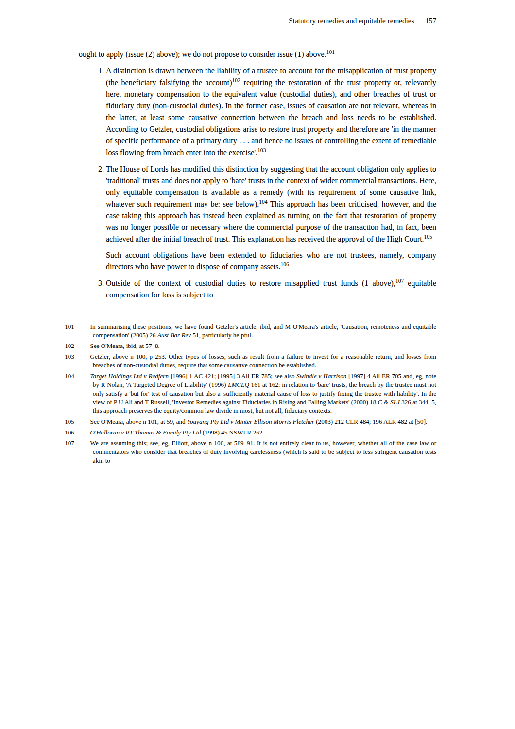Statutory remedies and equitable remedies157
ought to apply (issue (2) above); we do not propose to consider issue (1) above.101
A distinction is drawn between the liability of a trustee to account for the misapplication of trust property (the beneficiary falsifying the account)102 requiring the restoration of the trust property or, relevantly here, monetary compensation to the equivalent value (custodial duties), and other breaches of trust or fiduciary duty (non-custodial duties). In the former case, issues of causation are not relevant, whereas in the latter, at least some causative connection between the breach and loss needs to be established. According to Getzler, custodial obligations arise to restore trust property and therefore are 'in the manner of specific performance of a primary duty . . . and hence no issues of controlling the extent of remediable loss flowing from breach enter into the exercise'.103
The House of Lords has modified this distinction by suggesting that the account obligation only applies to 'traditional' trusts and does not apply to 'bare' trusts in the context of wider commercial transactions. Here, only equitable compensation is available as a remedy (with its requirement of some causative link, whatever such requirement may be: see below).104 This approach has been criticised, however, and the case taking this approach has instead been explained as turning on the fact that restoration of property was no longer possible or necessary where the commercial purpose of the transaction had, in fact, been achieved after the initial breach of trust. This explanation has received the approval of the High Court.105
Such account obligations have been extended to fiduciaries who are not trustees, namely, company directors who have power to dispose of company assets.106
Outside of the context of custodial duties to restore misapplied trust funds (1 above),107 equitable compensation for loss is subject to
101 In summarising these positions, we have found Getzler's article, ibid, and M O'Meara's article, 'Causation, remoteness and equitable compensation' (2005) 26 Aust Bar Rev 51, particularly helpful.
102 See O'Meara, ibid, at 57–8.
103 Getzler, above n 100, p 253. Other types of losses, such as result from a failure to invest for a reasonable return, and losses from breaches of non-custodial duties, require that some causative connection be established.
104 Target Holdings Ltd v Redfern [1996] 1 AC 421; [1995] 3 All ER 785; see also Swindle v Harrison [1997] 4 All ER 705 and, eg, note by R Nolan, 'A Targeted Degree of Liability' (1996) LMCLQ 161 at 162: in relation to 'bare' trusts, the breach by the trustee must not only satisfy a 'but for' test of causation but also a 'sufficiently material cause of loss to justify fixing the trustee with liability'. In the view of P U Ali and T Russell, 'Investor Remedies against Fiduciaries in Rising and Falling Markets' (2000) 18 C & SLJ 326 at 344–5, this approach preserves the equity/common law divide in most, but not all, fiduciary contexts.
105 See O'Meara, above n 101, at 59, and Youyang Pty Ltd v Minter Ellison Morris Fletcher (2003) 212 CLR 484; 196 ALR 482 at [50].
106 O'Halloran v RT Thomas & Family Pty Ltd (1998) 45 NSWLR 262.
107 We are assuming this; see, eg, Elliott, above n 100, at 589–91. It is not entirely clear to us, however, whether all of the case law or commentators who consider that breaches of duty involving carelessness (which is said to be subject to less stringent causation tests akin to